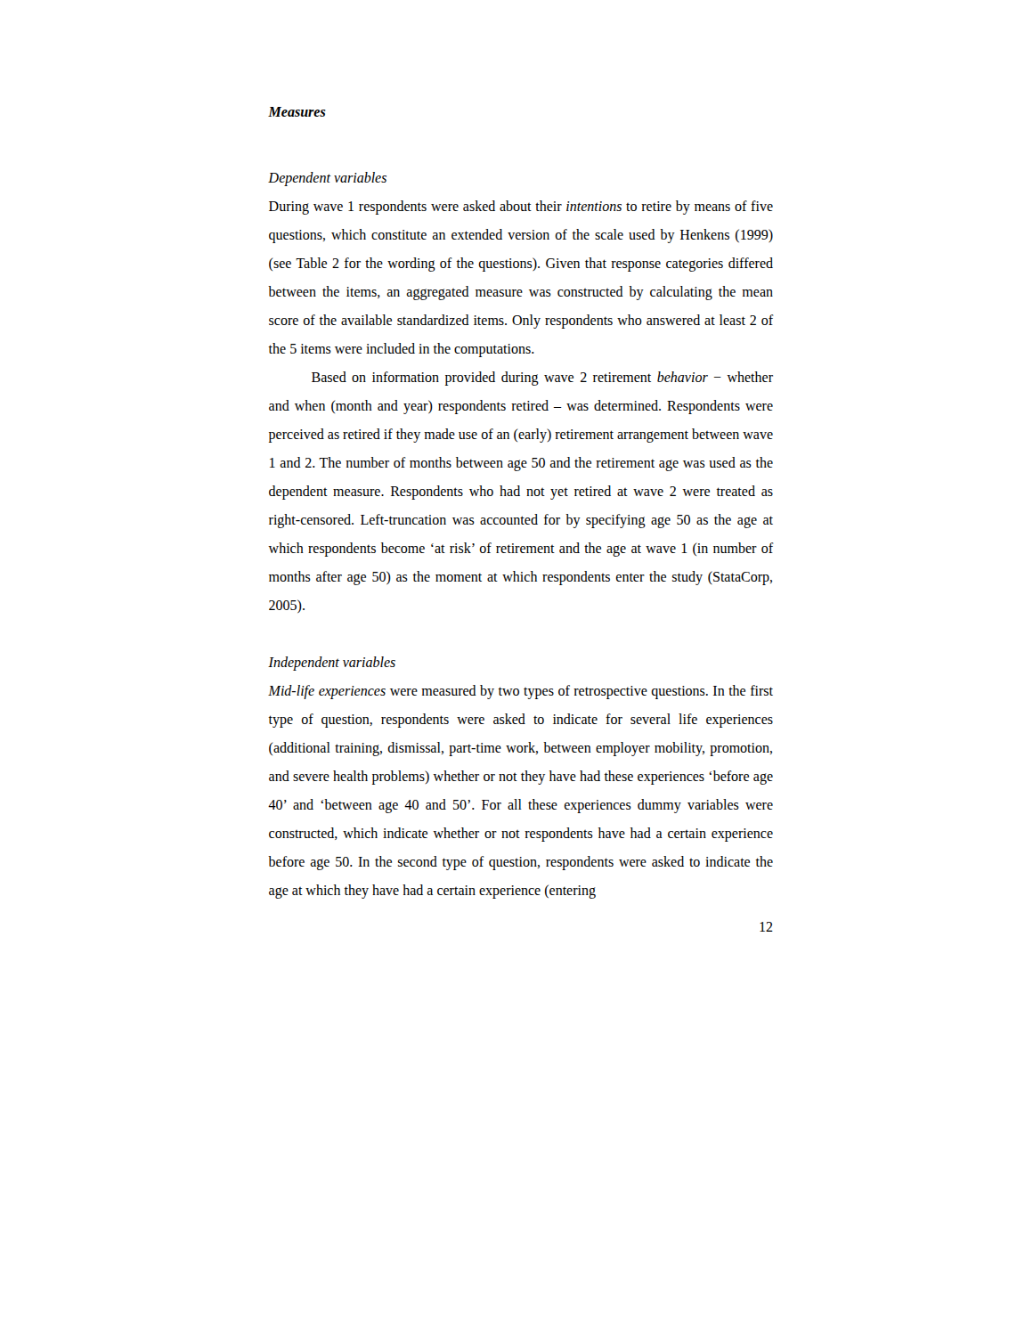Measures
Dependent variables
During wave 1 respondents were asked about their intentions to retire by means of five questions, which constitute an extended version of the scale used by Henkens (1999) (see Table 2 for the wording of the questions). Given that response categories differed between the items, an aggregated measure was constructed by calculating the mean score of the available standardized items. Only respondents who answered at least 2 of the 5 items were included in the computations.
Based on information provided during wave 2 retirement behavior − whether and when (month and year) respondents retired – was determined. Respondents were perceived as retired if they made use of an (early) retirement arrangement between wave 1 and 2. The number of months between age 50 and the retirement age was used as the dependent measure. Respondents who had not yet retired at wave 2 were treated as right-censored. Left-truncation was accounted for by specifying age 50 as the age at which respondents become ‘at risk’ of retirement and the age at wave 1 (in number of months after age 50) as the moment at which respondents enter the study (StataCorp, 2005).
Independent variables
Mid-life experiences were measured by two types of retrospective questions. In the first type of question, respondents were asked to indicate for several life experiences (additional training, dismissal, part-time work, between employer mobility, promotion, and severe health problems) whether or not they have had these experiences ‘before age 40’ and ‘between age 40 and 50’. For all these experiences dummy variables were constructed, which indicate whether or not respondents have had a certain experience before age 50. In the second type of question, respondents were asked to indicate the age at which they have had a certain experience (entering
12